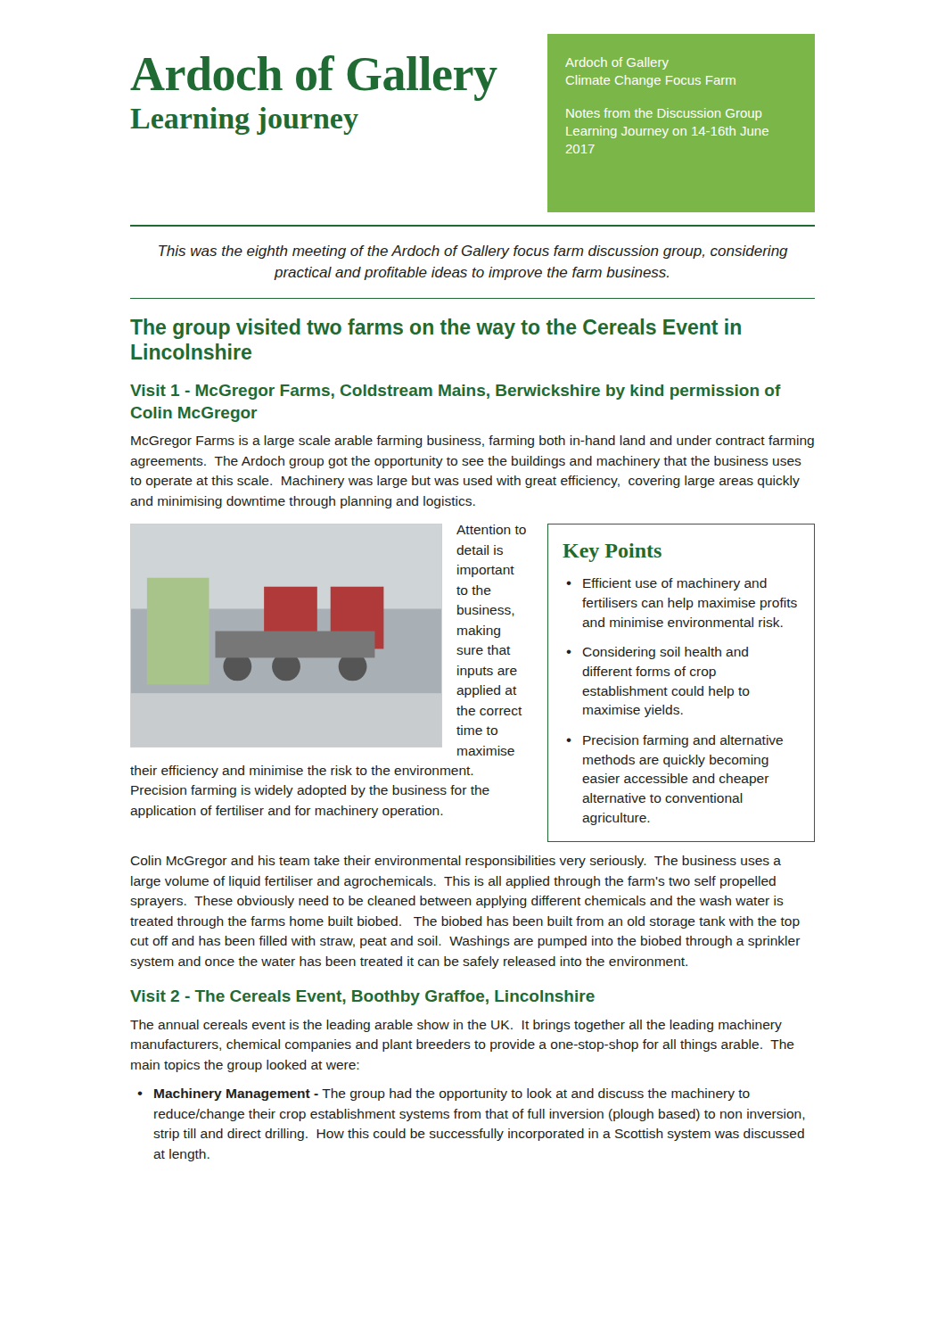Ardoch of Gallery
Learning journey
Ardoch of Gallery
Climate Change Focus Farm
Notes from the Discussion Group Learning Journey on 14-16th June 2017
This was the eighth meeting of the Ardoch of Gallery focus farm discussion group, considering practical and profitable ideas to improve the farm business.
The group visited two farms on the way to the Cereals Event in Lincolnshire
Visit 1 - McGregor Farms, Coldstream Mains, Berwickshire by kind permission of Colin McGregor
McGregor Farms is a large scale arable farming business, farming both in-hand land and under contract farming agreements. The Ardoch group got the opportunity to see the buildings and machinery that the business uses to operate at this scale. Machinery was large but was used with great efficiency, covering large areas quickly and minimising downtime through planning and logistics.
Key Points
Efficient use of machinery and fertilisers can help maximise profits and minimise environmental risk.
Considering soil health and different forms of crop establishment could help to maximise yields.
Precision farming and alternative methods are quickly becoming easier accessible and cheaper alternative to conventional agriculture.
Attention to detail is important to the business, making sure that inputs are applied at the correct time to maximise their efficiency and minimise the risk to the environment. Precision farming is widely adopted by the business for the application of fertiliser and for machinery operation.
Colin McGregor and his team take their environmental responsibilities very seriously. The business uses a large volume of liquid fertiliser and agrochemicals. This is all applied through the farm's two self propelled sprayers. These obviously need to be cleaned between applying different chemicals and the wash water is treated through the farms home built biobed. The biobed has been built from an old storage tank with the top cut off and has been filled with straw, peat and soil. Washings are pumped into the biobed through a sprinkler system and once the water has been treated it can be safely released into the environment.
Visit 2 - The Cereals Event, Boothby Graffoe, Lincolnshire
The annual cereals event is the leading arable show in the UK. It brings together all the leading machinery manufacturers, chemical companies and plant breeders to provide a one-stop-shop for all things arable. The main topics the group looked at were:
Machinery Management - The group had the opportunity to look at and discuss the machinery to reduce/change their crop establishment systems from that of full inversion (plough based) to non inversion, strip till and direct drilling. How this could be successfully incorporated in a Scottish system was discussed at length.